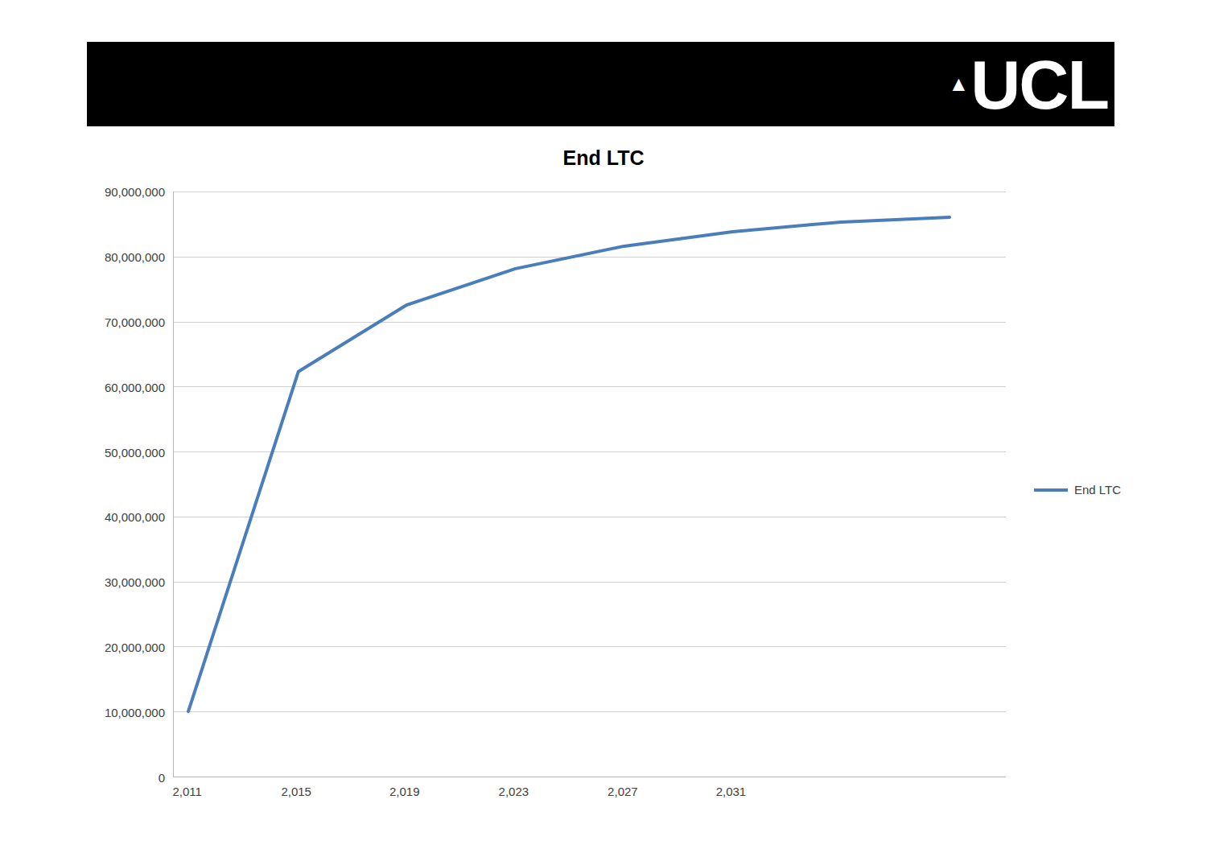▲UCL
End LTC
90,000,000 80,000,000 70,000,000 60,000,000 50,000,000 40,000,000 30,000,000 20,000,000 10,000,000 0
2,011 2,015 2,019 2,023 2,027 2,031
End LTC